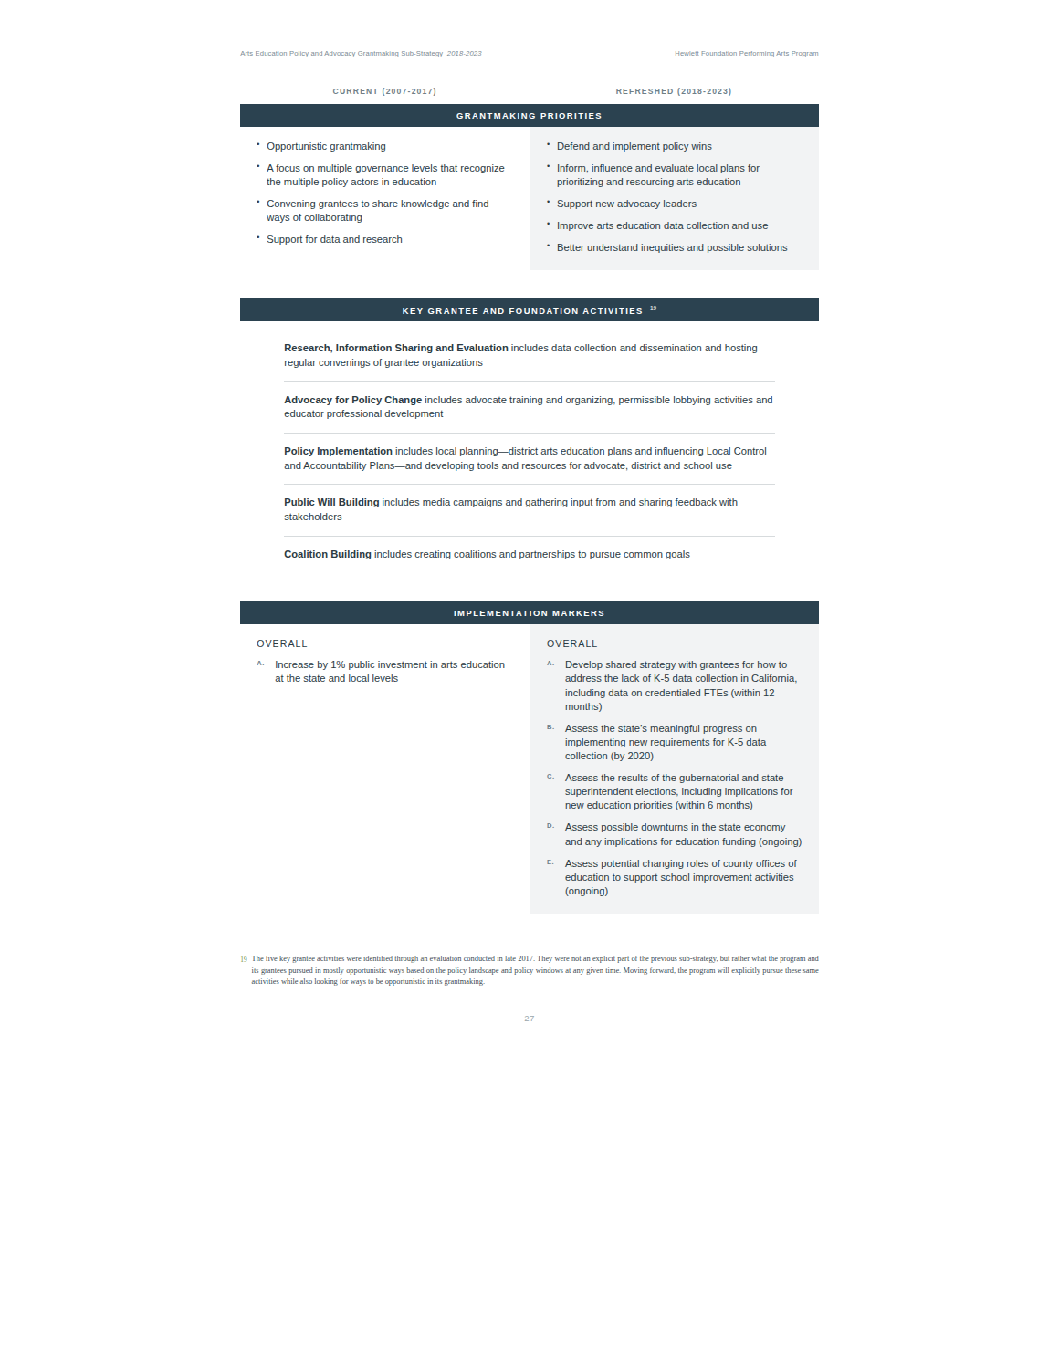Arts Education Policy and Advocacy Grantmaking Sub-Strategy 2018-2023
Hewlett Foundation Performing Arts Program
CURRENT (2007-2017)
REFRESHED (2018-2023)
GRANTMAKING PRIORITIES
Opportunistic grantmaking
A focus on multiple governance levels that recognize the multiple policy actors in education
Convening grantees to share knowledge and find ways of collaborating
Support for data and research
Defend and implement policy wins
Inform, influence and evaluate local plans for prioritizing and resourcing arts education
Support new advocacy leaders
Improve arts education data collection and use
Better understand inequities and possible solutions
KEY GRANTEE AND FOUNDATION ACTIVITIES 19
Research, Information Sharing and Evaluation includes data collection and dissemination and hosting regular convenings of grantee organizations
Advocacy for Policy Change includes advocate training and organizing, permissible lobbying activities and educator professional development
Policy Implementation includes local planning—district arts education plans and influencing Local Control and Accountability Plans—and developing tools and resources for advocate, district and school use
Public Will Building includes media campaigns and gathering input from and sharing feedback with stakeholders
Coalition Building includes creating coalitions and partnerships to pursue common goals
IMPLEMENTATION MARKERS
Overall
Increase by 1% public investment in arts education at the state and local levels
Overall
Develop shared strategy with grantees for how to address the lack of K-5 data collection in California, including data on credentialed FTEs (within 12 months)
Assess the state’s meaningful progress on implementing new requirements for K-5 data collection (by 2020)
Assess the results of the gubernatorial and state superintendent elections, including implications for new education priorities (within 6 months)
Assess possible downturns in the state economy and any implications for education funding (ongoing)
Assess potential changing roles of county offices of education to support school improvement activities (ongoing)
19
The five key grantee activities were identified through an evaluation conducted in late 2017. They were not an explicit part of the previous sub-strategy, but rather what the program and its grantees pursued in mostly opportunistic ways based on the policy landscape and policy windows at any given time. Moving forward, the program will explicitly pursue these same activities while also looking for ways to be opportunistic in its grantmaking.
27